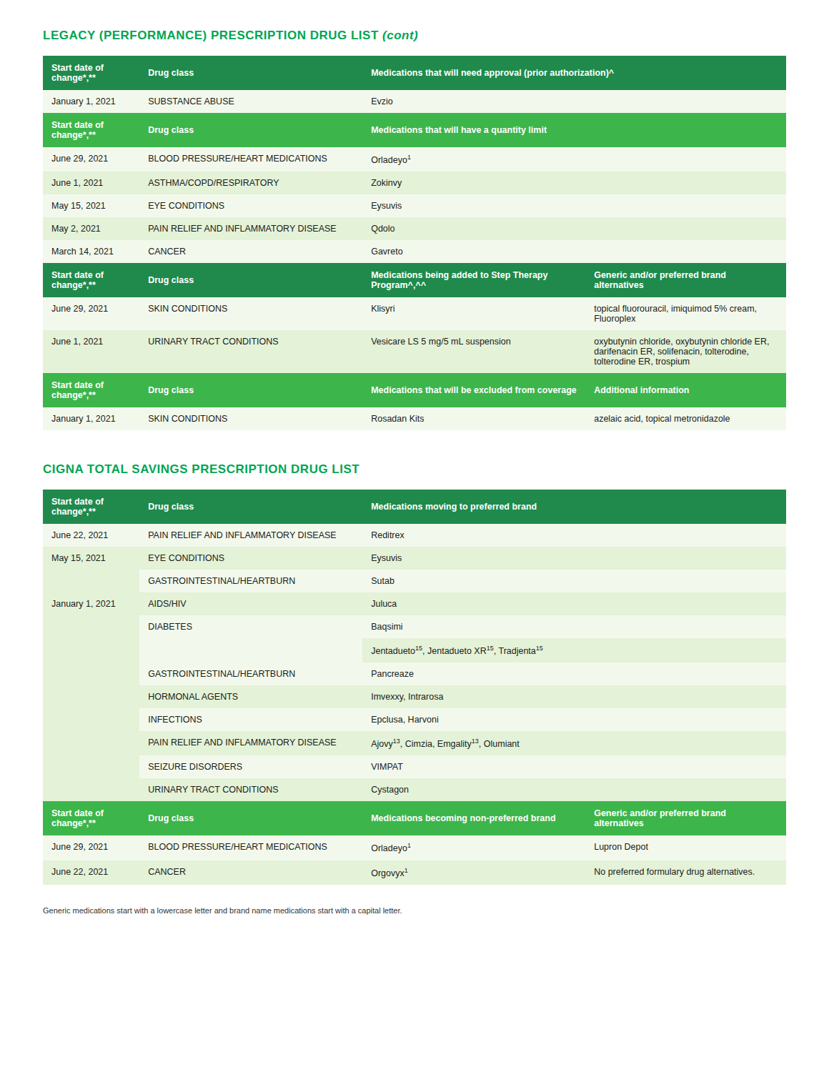LEGACY (PERFORMANCE) PRESCRIPTION DRUG LIST (cont)
| Start date of change*,** | Drug class | Medications that will need approval (prior authorization)^ |
| --- | --- | --- |
| January 1, 2021 | SUBSTANCE ABUSE | Evzio |
| Start date of change*,** | Drug class | Medications that will have a quantity limit |
| --- | --- | --- |
| June 29, 2021 | BLOOD PRESSURE/HEART MEDICATIONS | Orladeyo 1 |
| June 1, 2021 | ASTHMA/COPD/RESPIRATORY | Zokinvy |
| May 15, 2021 | EYE CONDITIONS | Eysuvis |
| May 2, 2021 | PAIN RELIEF AND INFLAMMATORY DISEASE | Qdolo |
| March 14, 2021 | CANCER | Gavreto |
| Start date of change*,** | Drug class | Medications being added to Step Therapy Program^,^^ | Generic and/or preferred brand alternatives |
| --- | --- | --- | --- |
| June 29, 2021 | SKIN CONDITIONS | Klisyri | topical fluorouracil, imiquimod 5% cream, Fluoroplex |
| June 1, 2021 | URINARY TRACT CONDITIONS | Vesicare LS 5 mg/5 mL suspension | oxybutynin chloride, oxybutynin chloride ER, darifenacin ER, solifenacin, tolterodine, tolterodine ER, trospium |
| Start date of change*,** | Drug class | Medications that will be excluded from coverage | Additional information |
| --- | --- | --- | --- |
| January 1, 2021 | SKIN CONDITIONS | Rosadan Kits | azelaic acid, topical metronidazole |
CIGNA TOTAL SAVINGS PRESCRIPTION DRUG LIST
| Start date of change*,** | Drug class | Medications moving to preferred brand |
| --- | --- | --- |
| June 22, 2021 | PAIN RELIEF AND INFLAMMATORY DISEASE | Reditrex |
| May 15, 2021 | EYE CONDITIONS | Eysuvis |
| GASTROINTESTINAL/HEARTBURN | Sutab |
| January 1, 2021 | AIDS/HIV | Juluca |
| DIABETES | Baqsimi |
| Jentadueto 15 , Jentadueto XR 15 , Tradjenta 15 |
| GASTROINTESTINAL/HEARTBURN | Pancreaze |
| HORMONAL AGENTS | Imvexxy, Intrarosa |
| INFECTIONS | Epclusa, Harvoni |
| PAIN RELIEF AND INFLAMMATORY DISEASE | Ajovy 13 , Cimzia, Emgality 13 , Olumiant |
| SEIZURE DISORDERS | VIMPAT |
| URINARY TRACT CONDITIONS | Cystagon |
| Start date of change*,** | Drug class | Medications becoming non-preferred brand | Generic and/or preferred brand alternatives |
| --- | --- | --- | --- |
| June 29, 2021 | BLOOD PRESSURE/HEART MEDICATIONS | Orladeyo 1 | Lupron Depot |
| June 22, 2021 | CANCER | Orgovyx 1 | No preferred formulary drug alternatives. |
Generic medications start with a lowercase letter and brand name medications start with a capital letter.